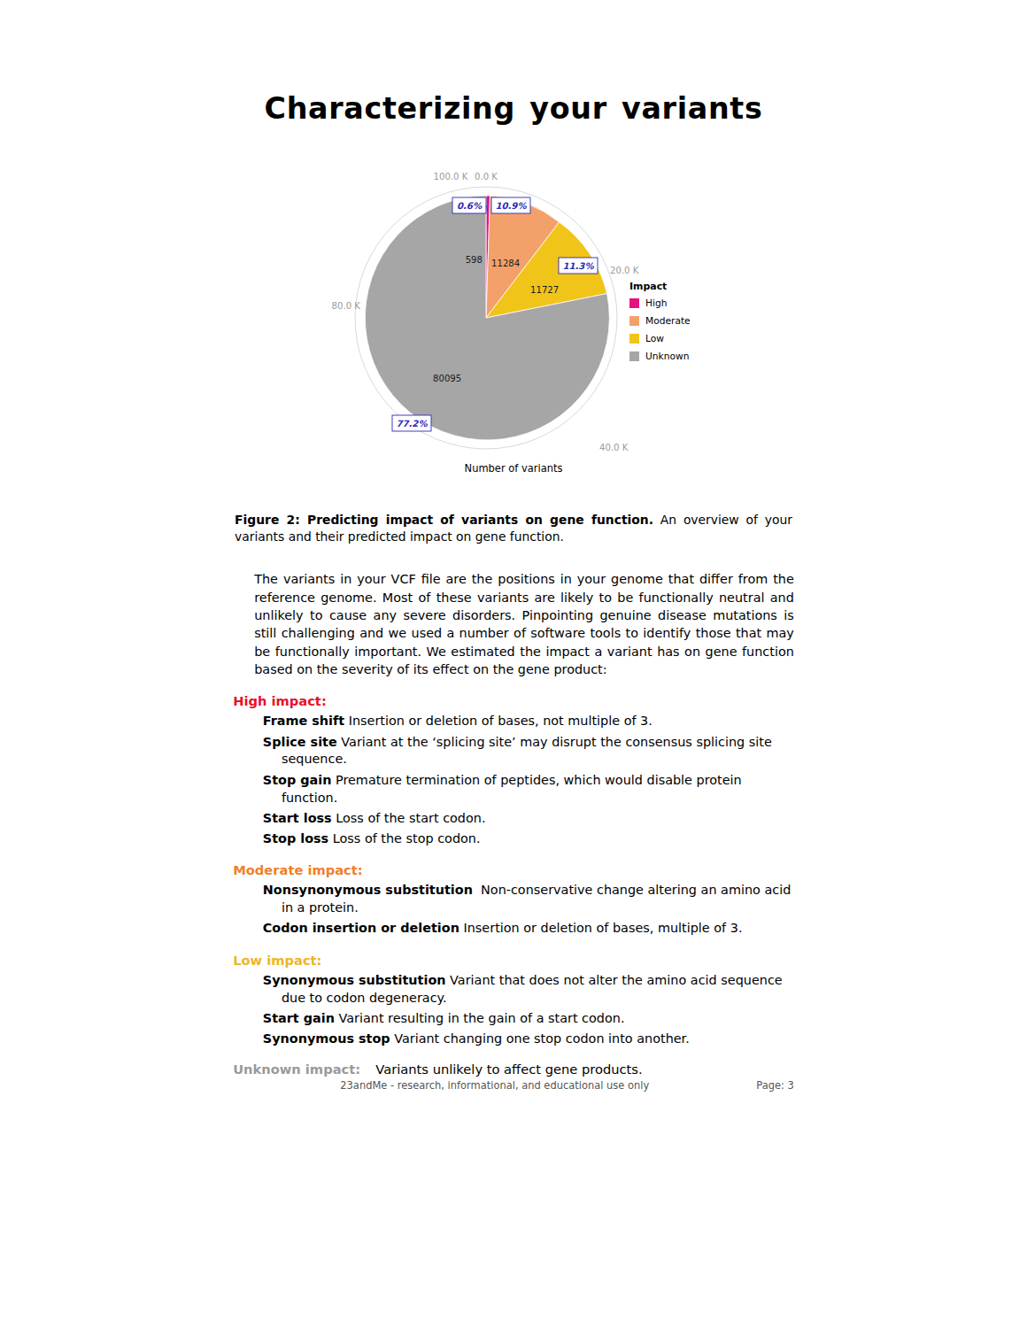Characterizing your variants
0.0 K 20.0 K 40.0 K 60.0 K 80.0 K 100.0 K 598 11284 11727 80095 0.6% 10.9% 11.3% 77.2% Impact High Moderate Low Unknown
Number of variants
Figure 2: Predicting impact of variants on gene function. An overview of your variants and their predicted impact on gene function.
The variants in your VCF file are the positions in your genome that differ from the reference genome. Most of these variants are likely to be functionally neutral and unlikely to cause any severe disorders. Pinpointing genuine disease mutations is still challenging and we used a number of software tools to identify those that may be functionally important. We estimated the impact a variant has on gene function based on the severity of its effect on the gene product:
High impact:
Frame shift Insertion or deletion of bases, not multiple of 3.
Splice site Variant at the ‘splicing site’ may disrupt the consensus splicing site sequence.
Stop gain Premature termination of peptides, which would disable protein function.
Start loss Loss of the start codon.
Stop loss Loss of the stop codon.
Moderate impact:
Nonsynonymous substitution Non-conservative change altering an amino acid in a protein.
Codon insertion or deletion Insertion or deletion of bases, multiple of 3.
Low impact:
Synonymous substitution Variant that does not alter the amino acid sequence due to codon degeneracy.
Start gain Variant resulting in the gain of a start codon.
Synonymous stop Variant changing one stop codon into another.
Unknown impact: Variants unlikely to affect gene products.
23andMe - research, informational, and educational use only
Page: 3